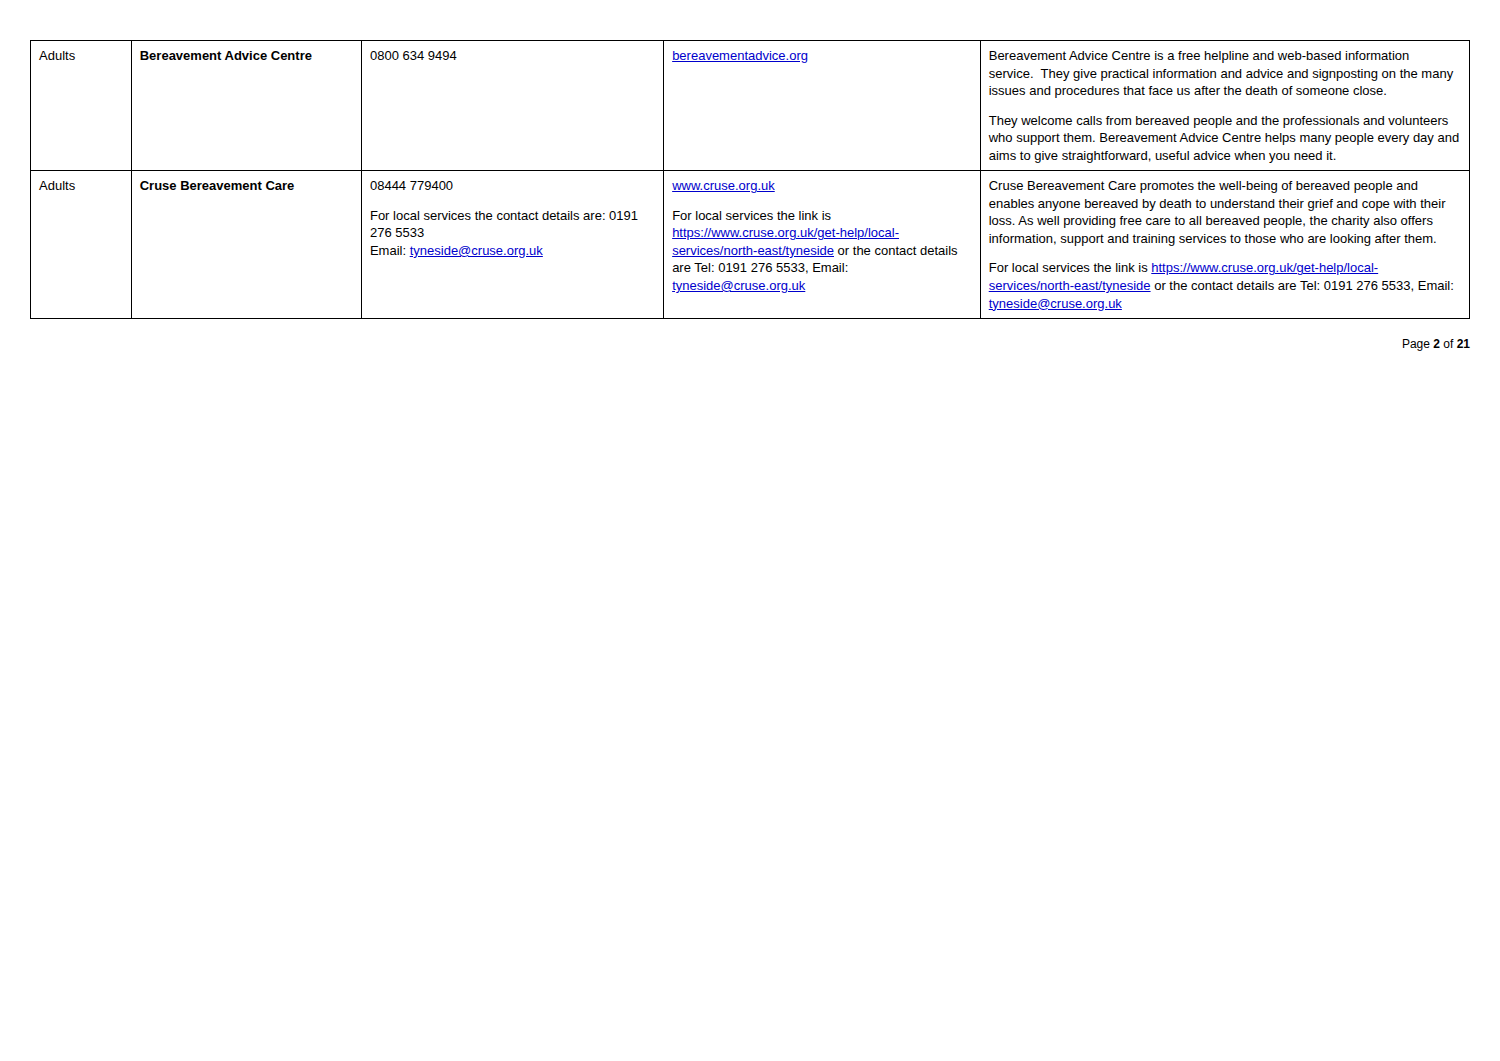| Adults | Bereavement Advice Centre | 0800 634 9494 | bereavementadvice.org | Bereavement Advice Centre is a free helpline and web-based information service. They give practical information and advice and signposting on the many issues and procedures that face us after the death of someone close. They welcome calls from bereaved people and the professionals and volunteers who support them. Bereavement Advice Centre helps many people every day and aims to give straightforward, useful advice when you need it. |
| Adults | Cruse Bereavement Care | 08444 779400 For local services the contact details are: 0191 276 5533 Email: tyneside@cruse.org.uk | www.cruse.org.uk For local services the link is https://www.cruse.org.uk/get-help/local-services/north-east/tyneside or the contact details are Tel: 0191 276 5533, Email: tyneside@cruse.org.uk | Cruse Bereavement Care promotes the well-being of bereaved people and enables anyone bereaved by death to understand their grief and cope with their loss. As well providing free care to all bereaved people, the charity also offers information, support and training services to those who are looking after them. For local services the link is https://www.cruse.org.uk/get-help/local-services/north-east/tyneside or the contact details are Tel: 0191 276 5533, Email: tyneside@cruse.org.uk |
Page 2 of 21